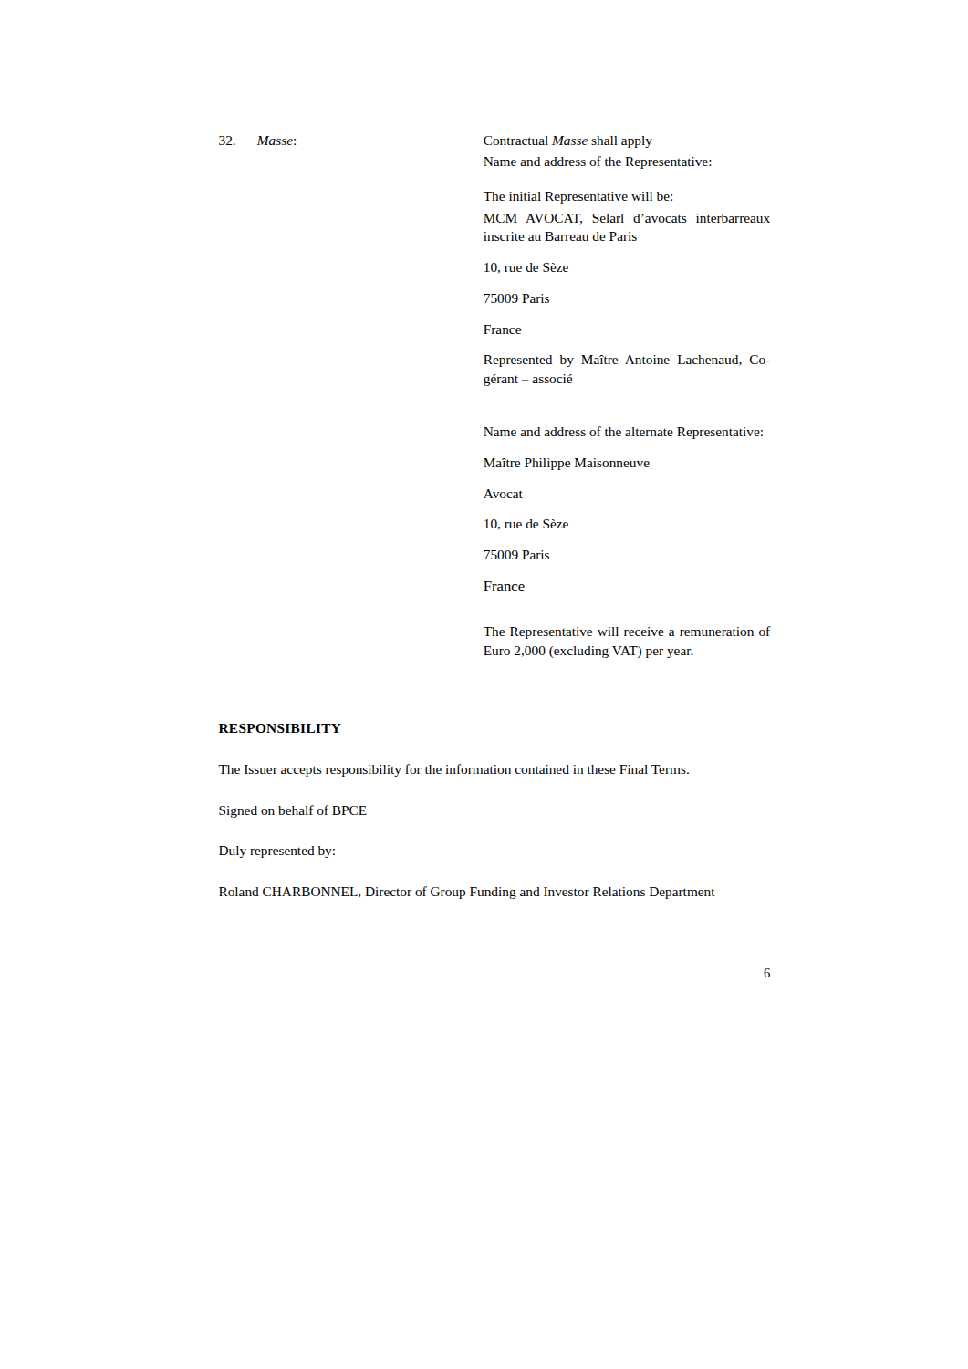| 32. | Masse : | | Contractual Masse shall apply Name and address of the Representative: The initial Representative will be: MCM AVOCAT, Selarl d’avocats interbarreaux inscrite au Barreau de Paris 10, rue de Sèze 75009 Paris France Represented by Maître Antoine Lachenaud, Co-gérant – associé Name and address of the alternate Representative: Maître Philippe Maisonneuve Avocat 10, rue de Sèze 75009 Paris France The Representative will receive a remuneration of Euro 2,000 (excluding VAT) per year. |
RESPONSIBILITY
The Issuer accepts responsibility for the information contained in these Final Terms.
Signed on behalf of BPCE
Duly represented by:
Roland CHARBONNEL, Director of Group Funding and Investor Relations Department
6